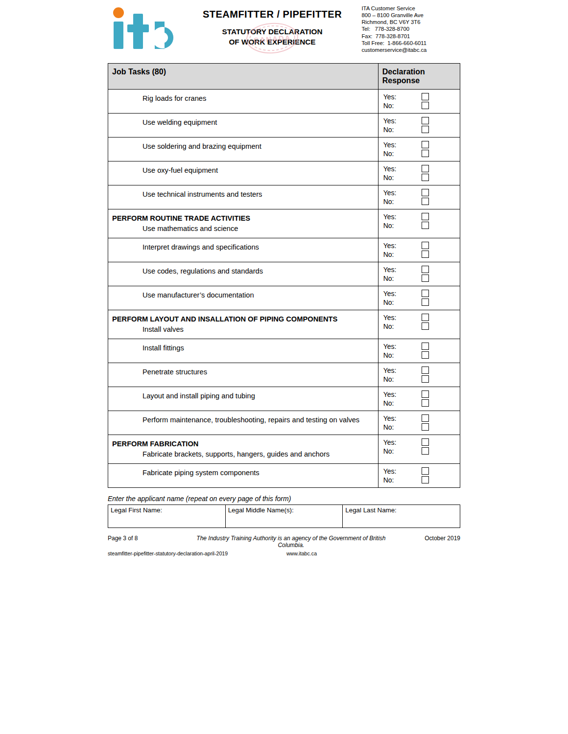CANADA
STEAMFITTER / PIPEFITTER
STATUTORY DECLARATION
OF WORK EXPERIENCE
ITA Customer Service
800 – 8100 Granville Ave
Richmond, BC V6Y 3T6
Tel: 778-328-8700
Fax: 778-328-8701
Toll Free: 1-866-660-6011
customerservice@itabc.ca
| Job Tasks (80) | Declaration Response |
| --- | --- |
| Rig loads for cranes | Yes: No: |
| Use welding equipment | Yes: No: |
| Use soldering and brazing equipment | Yes: No: |
| Use oxy-fuel equipment | Yes: No: |
| Use technical instruments and testers | Yes: No: |
| PERFORM ROUTINE TRADE ACTIVITIES Use mathematics and science | Yes: No: |
| Interpret drawings and specifications | Yes: No: |
| Use codes, regulations and standards | Yes: No: |
| Use manufacturer’s documentation | Yes: No: |
| PERFORM LAYOUT AND INSALLATION OF PIPING COMPONENTS Install valves | Yes: No: |
| Install fittings | Yes: No: |
| Penetrate structures | Yes: No: |
| Layout and install piping and tubing | Yes: No: |
| Perform maintenance, troubleshooting, repairs and testing on valves | Yes: No: |
| PERFORM FABRICATION Fabricate brackets, supports, hangers, guides and anchors | Yes: No: |
| Fabricate piping system components | Yes: No: |
Enter the applicant name (repeat on every page of this form)
| Legal First Name: | Legal Middle Name(s): | Legal Last Name: |
Page 3 of 8
The Industry Training Authority is an agency of the Government of British Columbia.
October 2019
steamfitter-pipefitter-statutory-declaration-april-2019
www.itabc.ca